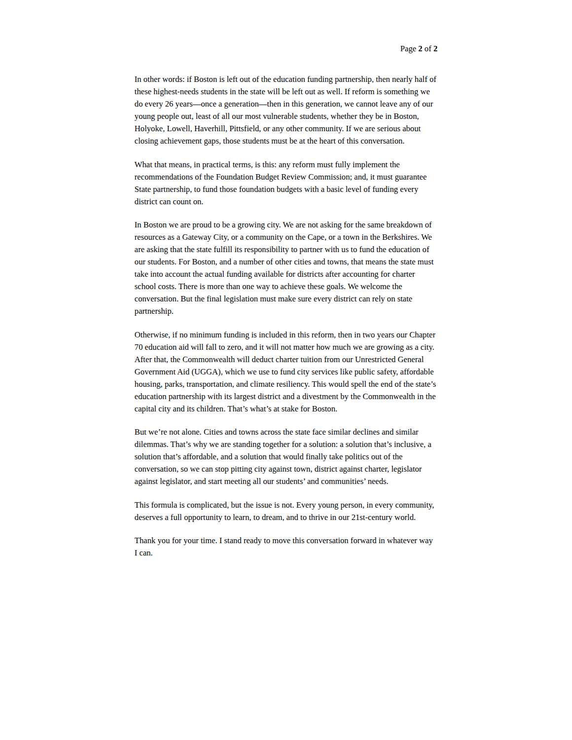Page 2 of 2
In other words: if Boston is left out of the education funding partnership, then nearly half of these highest-needs students in the state will be left out as well. If reform is something we do every 26 years—once a generation—then in this generation, we cannot leave any of our young people out, least of all our most vulnerable students, whether they be in Boston, Holyoke, Lowell, Haverhill, Pittsfield, or any other community. If we are serious about closing achievement gaps, those students must be at the heart of this conversation.
What that means, in practical terms, is this: any reform must fully implement the recommendations of the Foundation Budget Review Commission; and, it must guarantee State partnership, to fund those foundation budgets with a basic level of funding every district can count on.
In Boston we are proud to be a growing city. We are not asking for the same breakdown of resources as a Gateway City, or a community on the Cape, or a town in the Berkshires. We are asking that the state fulfill its responsibility to partner with us to fund the education of our students. For Boston, and a number of other cities and towns, that means the state must take into account the actual funding available for districts after accounting for charter school costs. There is more than one way to achieve these goals. We welcome the conversation. But the final legislation must make sure every district can rely on state partnership.
Otherwise, if no minimum funding is included in this reform, then in two years our Chapter 70 education aid will fall to zero, and it will not matter how much we are growing as a city. After that, the Commonwealth will deduct charter tuition from our Unrestricted General Government Aid (UGGA), which we use to fund city services like public safety, affordable housing, parks, transportation, and climate resiliency. This would spell the end of the state’s education partnership with its largest district and a divestment by the Commonwealth in the capital city and its children. That’s what’s at stake for Boston.
But we’re not alone. Cities and towns across the state face similar declines and similar dilemmas. That’s why we are standing together for a solution: a solution that’s inclusive, a solution that’s affordable, and a solution that would finally take politics out of the conversation, so we can stop pitting city against town, district against charter, legislator against legislator, and start meeting all our students’ and communities’ needs.
This formula is complicated, but the issue is not. Every young person, in every community, deserves a full opportunity to learn, to dream, and to thrive in our 21st-century world.
Thank you for your time. I stand ready to move this conversation forward in whatever way I can.